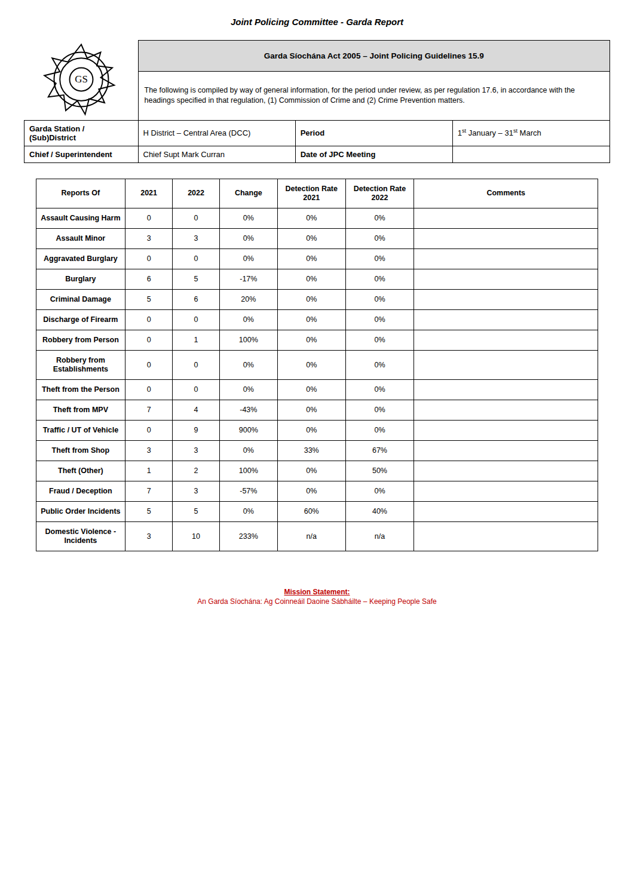Joint Policing Committee - Garda Report
| | Garda Síochána Act 2005 – Joint Policing Guidelines 15.9 |
| The following is compiled by way of general information, for the period under review, as per regulation 17.6, in accordance with the headings specified in that regulation, (1) Commission of Crime and (2) Crime Prevention matters. |
| Garda Station / (Sub)District | H District – Central Area (DCC) | Period | 1 st January – 31 st March |
| Chief / Superintendent | Chief Supt Mark Curran | Date of JPC Meeting | |
| Reports Of | 2021 | 2022 | Change | Detection Rate 2021 | Detection Rate 2022 | Comments |
| --- | --- | --- | --- | --- | --- | --- |
| Assault Causing Harm | 0 | 0 | 0% | 0% | 0% | |
| Assault Minor | 3 | 3 | 0% | 0% | 0% | |
| Aggravated Burglary | 0 | 0 | 0% | 0% | 0% | |
| Burglary | 6 | 5 | -17% | 0% | 0% | |
| Criminal Damage | 5 | 6 | 20% | 0% | 0% | |
| Discharge of Firearm | 0 | 0 | 0% | 0% | 0% | |
| Robbery from Person | 0 | 1 | 100% | 0% | 0% | |
| Robbery from Establishments | 0 | 0 | 0% | 0% | 0% | |
| Theft from the Person | 0 | 0 | 0% | 0% | 0% | |
| Theft from MPV | 7 | 4 | -43% | 0% | 0% | |
| Traffic / UT of Vehicle | 0 | 9 | 900% | 0% | 0% | |
| Theft from Shop | 3 | 3 | 0% | 33% | 67% | |
| Theft (Other) | 1 | 2 | 100% | 0% | 50% | |
| Fraud / Deception | 7 | 3 | -57% | 0% | 0% | |
| Public Order Incidents | 5 | 5 | 0% | 60% | 40% | |
| Domestic Violence - Incidents | 3 | 10 | 233% | n/a | n/a | |
Mission Statement:
An Garda Síochána: Ag Coinneáil Daoine Sábháilte – Keeping People Safe